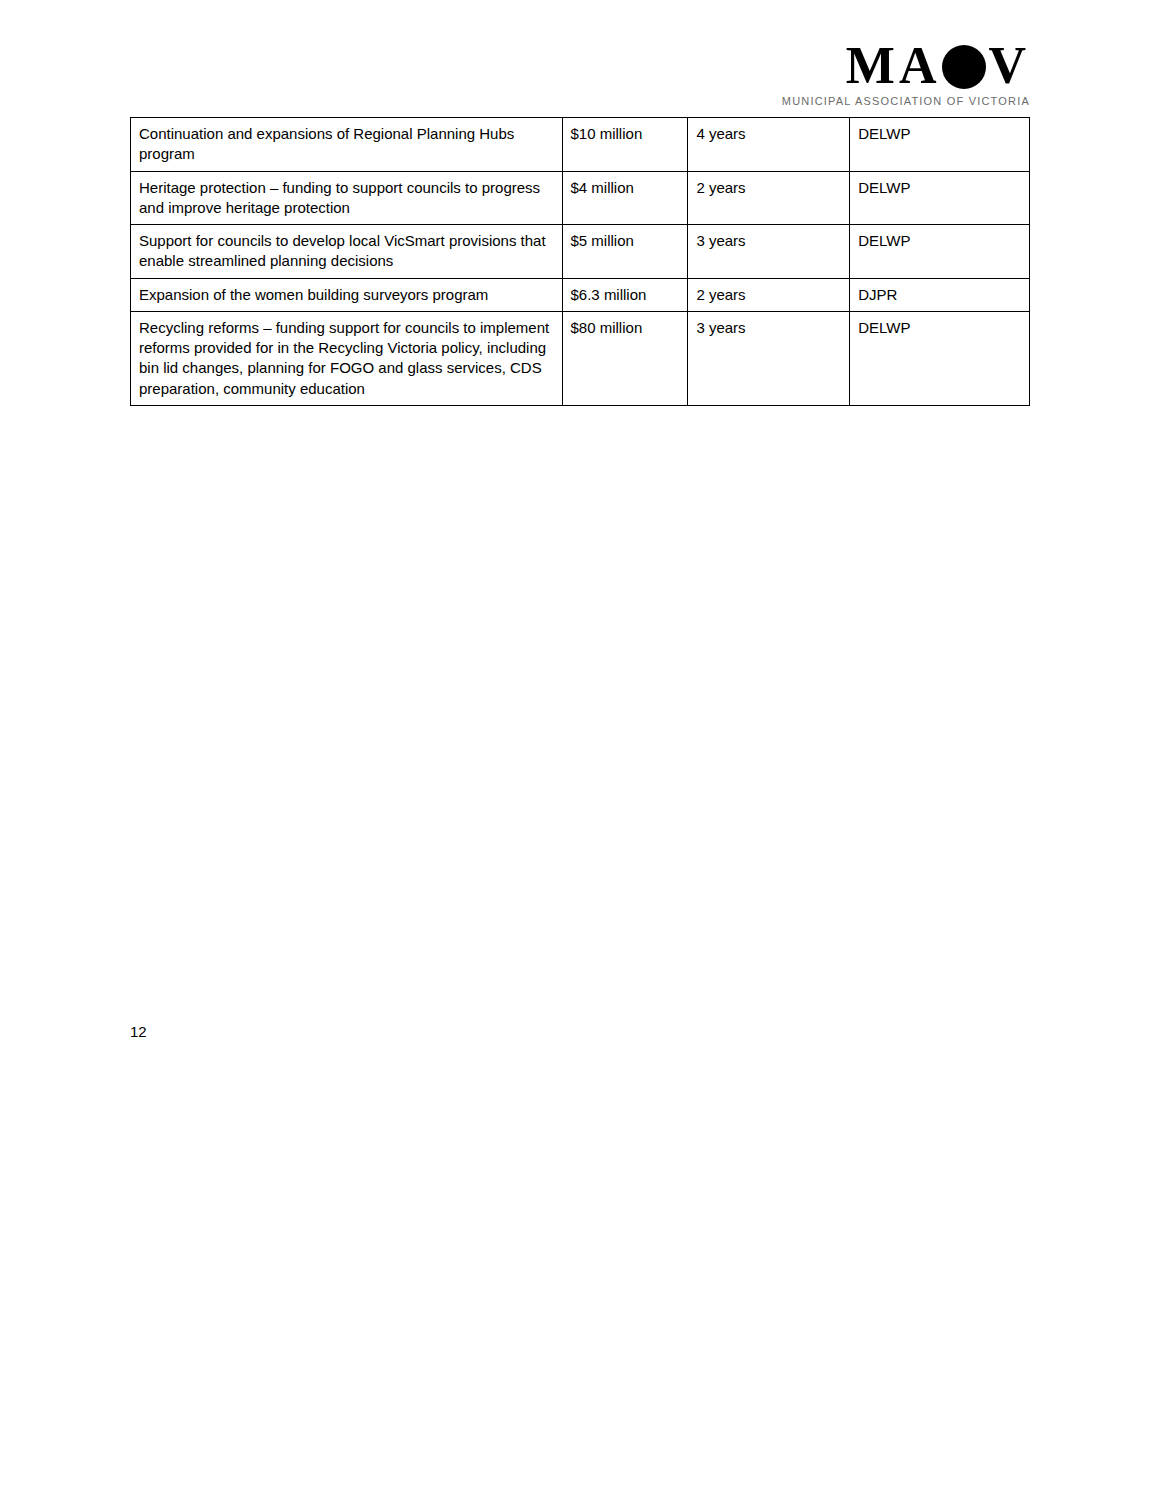MA V
MUNICIPAL ASSOCIATION OF VICTORIA
| Continuation and expansions of Regional Planning Hubs program | $10 million | 4 years | DELWP |
| Heritage protection – funding to support councils to progress and improve heritage protection | $4 million | 2 years | DELWP |
| Support for councils to develop local VicSmart provisions that enable streamlined planning decisions | $5 million | 3 years | DELWP |
| Expansion of the women building surveyors program | $6.3 million | 2 years | DJPR |
| Recycling reforms – funding support for councils to implement reforms provided for in the Recycling Victoria policy, including bin lid changes, planning for FOGO and glass services, CDS preparation, community education | $80 million | 3 years | DELWP |
12